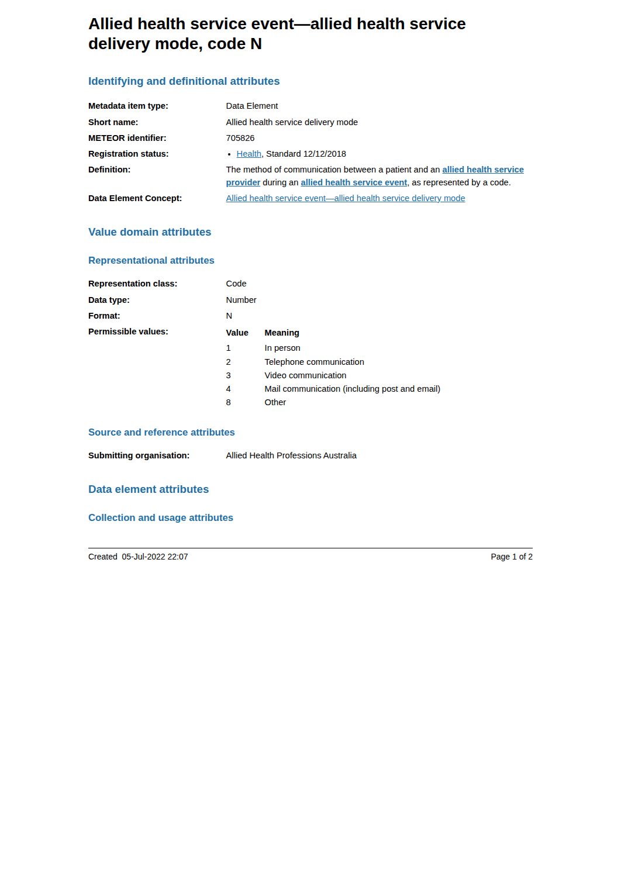Allied health service event—allied health service
delivery mode, code N
Identifying and definitional attributes
| Metadata item type: | Data Element |
| Short name: | Allied health service delivery mode |
| METEOR identifier: | 705826 |
| Registration status: | Health , Standard 12/12/2018 |
| Definition: | The method of communication between a patient and an allied health service provider during an allied health service event , as represented by a code. |
| Data Element Concept: | Allied health service event—allied health service delivery mode |
Value domain attributes
Representational attributes
| Representation class: | Code |
| Data type: | Number |
| Format: | N |
| Permissible values: | / Value / Meaning / / --- / --- / / 1 / In person / / 2 / Telephone communication / / 3 / Video communication / / 4 / Mail communication (including post and email) / / 8 / Other / |
Source and reference attributes
| Submitting organisation: | Allied Health Professions Australia |
Data element attributes
Collection and usage attributes
Created 05-Jul-2022 22:07 Page 1 of 2